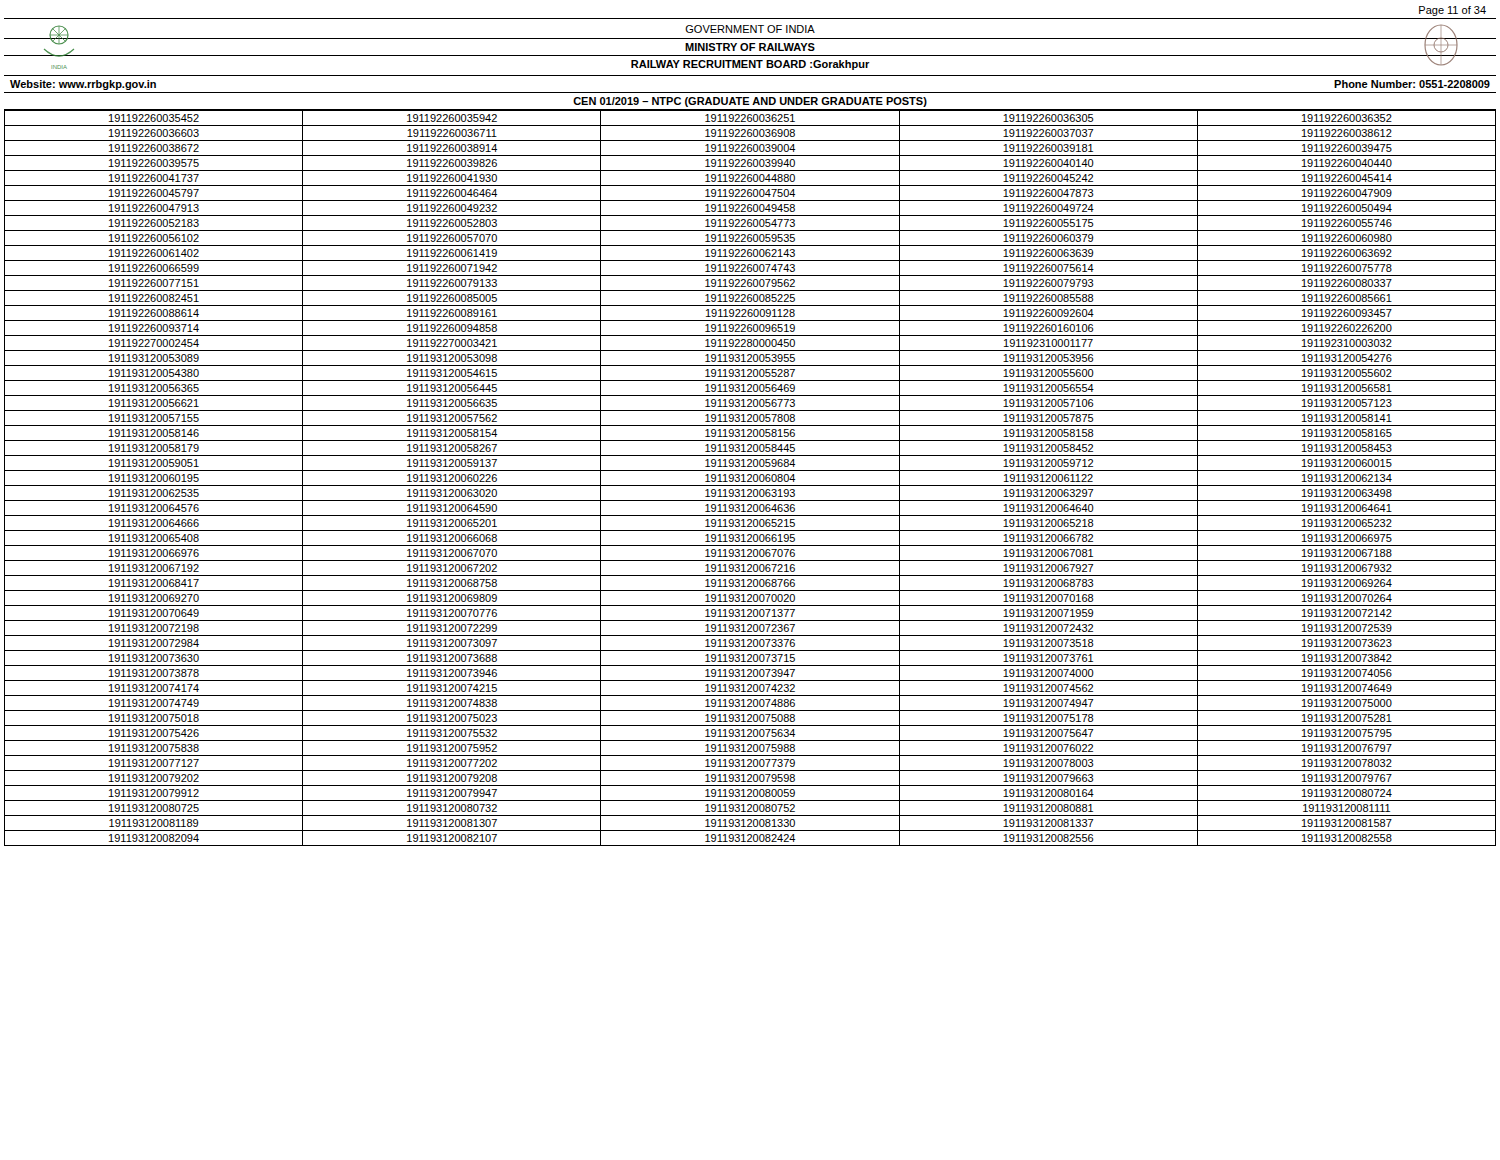Page 11 of 34
INDIA
GOVERNMENT OF INDIA
MINISTRY OF RAILWAYS
RAILWAY RECRUITMENT BOARD :Gorakhpur
Website: www.rrbgkp.gov.in Phone Number: 0551-2208009
CEN 01/2019 – NTPC (GRADUATE AND UNDER GRADUATE POSTS)
| 191192260035452 | 191192260035942 | 191192260036251 | 191192260036305 | 191192260036352 |
| 191192260036603 | 191192260036711 | 191192260036908 | 191192260037037 | 191192260038612 |
| 191192260038672 | 191192260038914 | 191192260039004 | 191192260039181 | 191192260039475 |
| 191192260039575 | 191192260039826 | 191192260039940 | 191192260040140 | 191192260040440 |
| 191192260041737 | 191192260041930 | 191192260044880 | 191192260045242 | 191192260045414 |
| 191192260045797 | 191192260046464 | 191192260047504 | 191192260047873 | 191192260047909 |
| 191192260047913 | 191192260049232 | 191192260049458 | 191192260049724 | 191192260050494 |
| 191192260052183 | 191192260052803 | 191192260054773 | 191192260055175 | 191192260055746 |
| 191192260056102 | 191192260057070 | 191192260059535 | 191192260060379 | 191192260060980 |
| 191192260061402 | 191192260061419 | 191192260062143 | 191192260063639 | 191192260063692 |
| 191192260066599 | 191192260071942 | 191192260074743 | 191192260075614 | 191192260075778 |
| 191192260077151 | 191192260079133 | 191192260079562 | 191192260079793 | 191192260080337 |
| 191192260082451 | 191192260085005 | 191192260085225 | 191192260085588 | 191192260085661 |
| 191192260088614 | 191192260089161 | 191192260091128 | 191192260092604 | 191192260093457 |
| 191192260093714 | 191192260094858 | 191192260096519 | 191192260160106 | 191192260226200 |
| 191192270002454 | 191192270003421 | 191192280000450 | 191192310001177 | 191192310003032 |
| 191193120053089 | 191193120053098 | 191193120053955 | 191193120053956 | 191193120054276 |
| 191193120054380 | 191193120054615 | 191193120055287 | 191193120055600 | 191193120055602 |
| 191193120056365 | 191193120056445 | 191193120056469 | 191193120056554 | 191193120056581 |
| 191193120056621 | 191193120056635 | 191193120056773 | 191193120057106 | 191193120057123 |
| 191193120057155 | 191193120057562 | 191193120057808 | 191193120057875 | 191193120058141 |
| 191193120058146 | 191193120058154 | 191193120058156 | 191193120058158 | 191193120058165 |
| 191193120058179 | 191193120058267 | 191193120058445 | 191193120058452 | 191193120058453 |
| 191193120059051 | 191193120059137 | 191193120059684 | 191193120059712 | 191193120060015 |
| 191193120060195 | 191193120060226 | 191193120060804 | 191193120061122 | 191193120062134 |
| 191193120062535 | 191193120063020 | 191193120063193 | 191193120063297 | 191193120063498 |
| 191193120064576 | 191193120064590 | 191193120064636 | 191193120064640 | 191193120064641 |
| 191193120064666 | 191193120065201 | 191193120065215 | 191193120065218 | 191193120065232 |
| 191193120065408 | 191193120066068 | 191193120066195 | 191193120066782 | 191193120066975 |
| 191193120066976 | 191193120067070 | 191193120067076 | 191193120067081 | 191193120067188 |
| 191193120067192 | 191193120067202 | 191193120067216 | 191193120067927 | 191193120067932 |
| 191193120068417 | 191193120068758 | 191193120068766 | 191193120068783 | 191193120069264 |
| 191193120069270 | 191193120069809 | 191193120070020 | 191193120070168 | 191193120070264 |
| 191193120070649 | 191193120070776 | 191193120071377 | 191193120071959 | 191193120072142 |
| 191193120072198 | 191193120072299 | 191193120072367 | 191193120072432 | 191193120072539 |
| 191193120072984 | 191193120073097 | 191193120073376 | 191193120073518 | 191193120073623 |
| 191193120073630 | 191193120073688 | 191193120073715 | 191193120073761 | 191193120073842 |
| 191193120073878 | 191193120073946 | 191193120073947 | 191193120074000 | 191193120074056 |
| 191193120074174 | 191193120074215 | 191193120074232 | 191193120074562 | 191193120074649 |
| 191193120074749 | 191193120074838 | 191193120074886 | 191193120074947 | 191193120075000 |
| 191193120075018 | 191193120075023 | 191193120075088 | 191193120075178 | 191193120075281 |
| 191193120075426 | 191193120075532 | 191193120075634 | 191193120075647 | 191193120075795 |
| 191193120075838 | 191193120075952 | 191193120075988 | 191193120076022 | 191193120076797 |
| 191193120077127 | 191193120077202 | 191193120077379 | 191193120078003 | 191193120078032 |
| 191193120079202 | 191193120079208 | 191193120079598 | 191193120079663 | 191193120079767 |
| 191193120079912 | 191193120079947 | 191193120080059 | 191193120080164 | 191193120080724 |
| 191193120080725 | 191193120080732 | 191193120080752 | 191193120080881 | 191193120081111 |
| 191193120081189 | 191193120081307 | 191193120081330 | 191193120081337 | 191193120081587 |
| 191193120082094 | 191193120082107 | 191193120082424 | 191193120082556 | 191193120082558 |